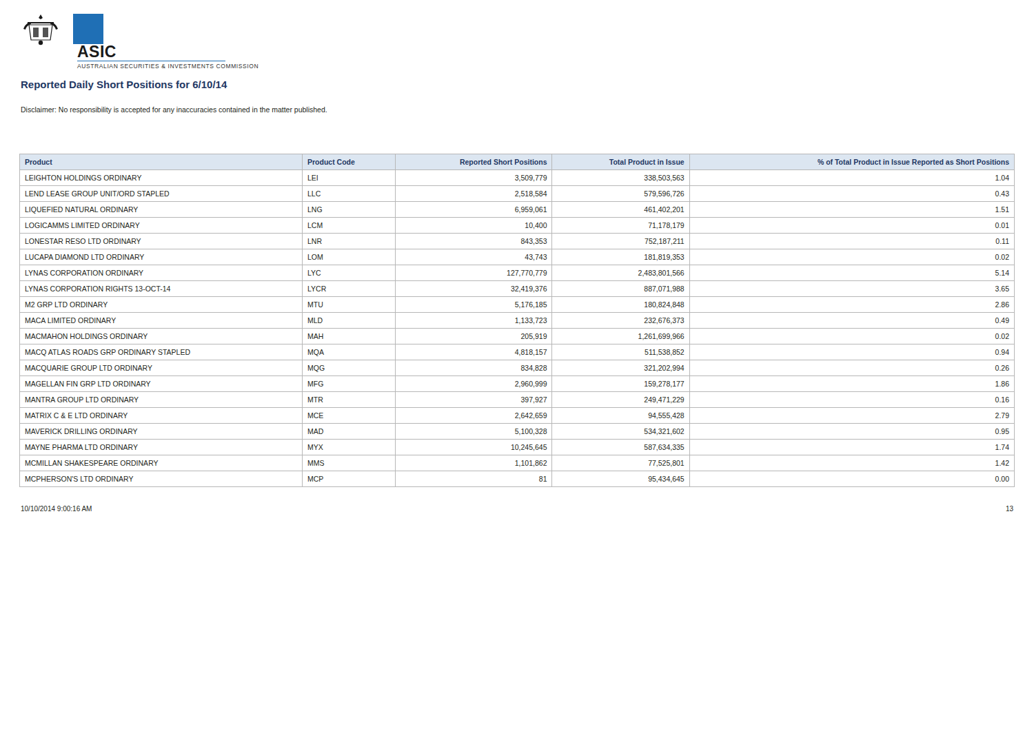ASIC
Australian Securities & Investments Commission
Reported Daily Short Positions for 6/10/14
Disclaimer: No responsibility is accepted for any inaccuracies contained in the matter published.
| Product | Product Code | Reported Short Positions | Total Product in Issue | % of Total Product in Issue Reported as Short Positions |
| --- | --- | --- | --- | --- |
| LEIGHTON HOLDINGS ORDINARY | LEI | 3,509,779 | 338,503,563 | 1.04 |
| LEND LEASE GROUP UNIT/ORD STAPLED | LLC | 2,518,584 | 579,596,726 | 0.43 |
| LIQUEFIED NATURAL ORDINARY | LNG | 6,959,061 | 461,402,201 | 1.51 |
| LOGICAMMS LIMITED ORDINARY | LCM | 10,400 | 71,178,179 | 0.01 |
| LONESTAR RESO LTD ORDINARY | LNR | 843,353 | 752,187,211 | 0.11 |
| LUCAPA DIAMOND LTD ORDINARY | LOM | 43,743 | 181,819,353 | 0.02 |
| LYNAS CORPORATION ORDINARY | LYC | 127,770,779 | 2,483,801,566 | 5.14 |
| LYNAS CORPORATION RIGHTS 13-OCT-14 | LYCR | 32,419,376 | 887,071,988 | 3.65 |
| M2 GRP LTD ORDINARY | MTU | 5,176,185 | 180,824,848 | 2.86 |
| MACA LIMITED ORDINARY | MLD | 1,133,723 | 232,676,373 | 0.49 |
| MACMAHON HOLDINGS ORDINARY | MAH | 205,919 | 1,261,699,966 | 0.02 |
| MACQ ATLAS ROADS GRP ORDINARY STAPLED | MQA | 4,818,157 | 511,538,852 | 0.94 |
| MACQUARIE GROUP LTD ORDINARY | MQG | 834,828 | 321,202,994 | 0.26 |
| MAGELLAN FIN GRP LTD ORDINARY | MFG | 2,960,999 | 159,278,177 | 1.86 |
| MANTRA GROUP LTD ORDINARY | MTR | 397,927 | 249,471,229 | 0.16 |
| MATRIX C & E LTD ORDINARY | MCE | 2,642,659 | 94,555,428 | 2.79 |
| MAVERICK DRILLING ORDINARY | MAD | 5,100,328 | 534,321,602 | 0.95 |
| MAYNE PHARMA LTD ORDINARY | MYX | 10,245,645 | 587,634,335 | 1.74 |
| MCMILLAN SHAKESPEARE ORDINARY | MMS | 1,101,862 | 77,525,801 | 1.42 |
| MCPHERSON'S LTD ORDINARY | MCP | 81 | 95,434,645 | 0.00 |
10/10/2014 9:00:16 AM 13